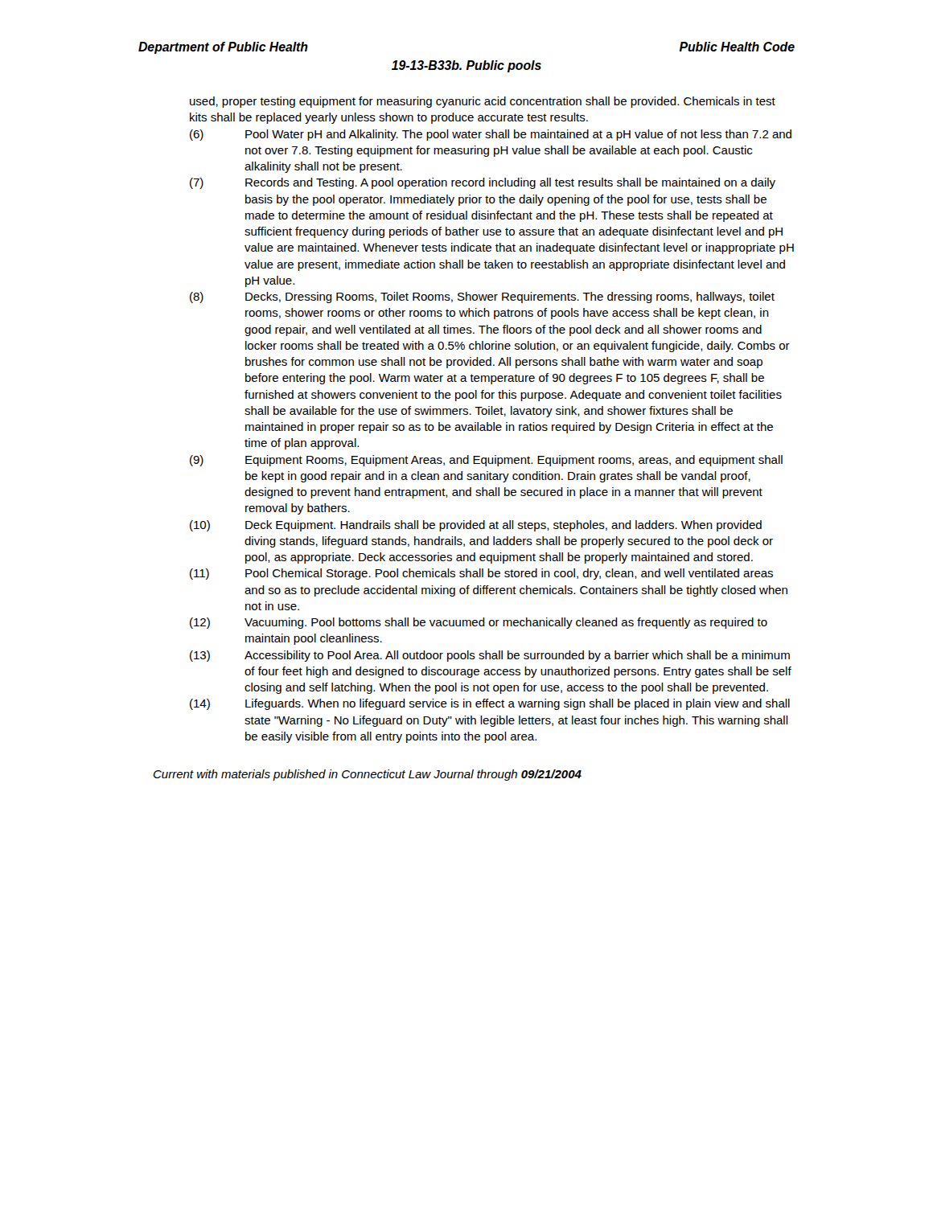Department of Public Health Public Health Code
19-13-B33b. Public pools
used, proper testing equipment for measuring cyanuric acid concentration shall be provided. Chemicals in test kits shall be replaced yearly unless shown to produce accurate test results.
(6) Pool Water pH and Alkalinity. The pool water shall be maintained at a pH value of not less than 7.2 and not over 7.8. Testing equipment for measuring pH value shall be available at each pool. Caustic alkalinity shall not be present.
(7) Records and Testing. A pool operation record including all test results shall be maintained on a daily basis by the pool operator. Immediately prior to the daily opening of the pool for use, tests shall be made to determine the amount of residual disinfectant and the pH. These tests shall be repeated at sufficient frequency during periods of bather use to assure that an adequate disinfectant level and pH value are maintained. Whenever tests indicate that an inadequate disinfectant level or inappropriate pH value are present, immediate action shall be taken to reestablish an appropriate disinfectant level and pH value.
(8) Decks, Dressing Rooms, Toilet Rooms, Shower Requirements. The dressing rooms, hallways, toilet rooms, shower rooms or other rooms to which patrons of pools have access shall be kept clean, in good repair, and well ventilated at all times. The floors of the pool deck and all shower rooms and locker rooms shall be treated with a 0.5% chlorine solution, or an equivalent fungicide, daily. Combs or brushes for common use shall not be provided. All persons shall bathe with warm water and soap before entering the pool. Warm water at a temperature of 90 degrees F to 105 degrees F, shall be furnished at showers convenient to the pool for this purpose. Adequate and convenient toilet facilities shall be available for the use of swimmers. Toilet, lavatory sink, and shower fixtures shall be maintained in proper repair so as to be available in ratios required by Design Criteria in effect at the time of plan approval.
(9) Equipment Rooms, Equipment Areas, and Equipment. Equipment rooms, areas, and equipment shall be kept in good repair and in a clean and sanitary condition. Drain grates shall be vandal proof, designed to prevent hand entrapment, and shall be secured in place in a manner that will prevent removal by bathers.
(10) Deck Equipment. Handrails shall be provided at all steps, stepholes, and ladders. When provided diving stands, lifeguard stands, handrails, and ladders shall be properly secured to the pool deck or pool, as appropriate. Deck accessories and equipment shall be properly maintained and stored.
(11) Pool Chemical Storage. Pool chemicals shall be stored in cool, dry, clean, and well ventilated areas and so as to preclude accidental mixing of different chemicals. Containers shall be tightly closed when not in use.
(12) Vacuuming. Pool bottoms shall be vacuumed or mechanically cleaned as frequently as required to maintain pool cleanliness.
(13) Accessibility to Pool Area. All outdoor pools shall be surrounded by a barrier which shall be a minimum of four feet high and designed to discourage access by unauthorized persons. Entry gates shall be self closing and self latching. When the pool is not open for use, access to the pool shall be prevented.
(14) Lifeguards. When no lifeguard service is in effect a warning sign shall be placed in plain view and shall state "Warning - No Lifeguard on Duty" with legible letters, at least four inches high. This warning shall be easily visible from all entry points into the pool area.
Current with materials published in Connecticut Law Journal through 09/21/2004